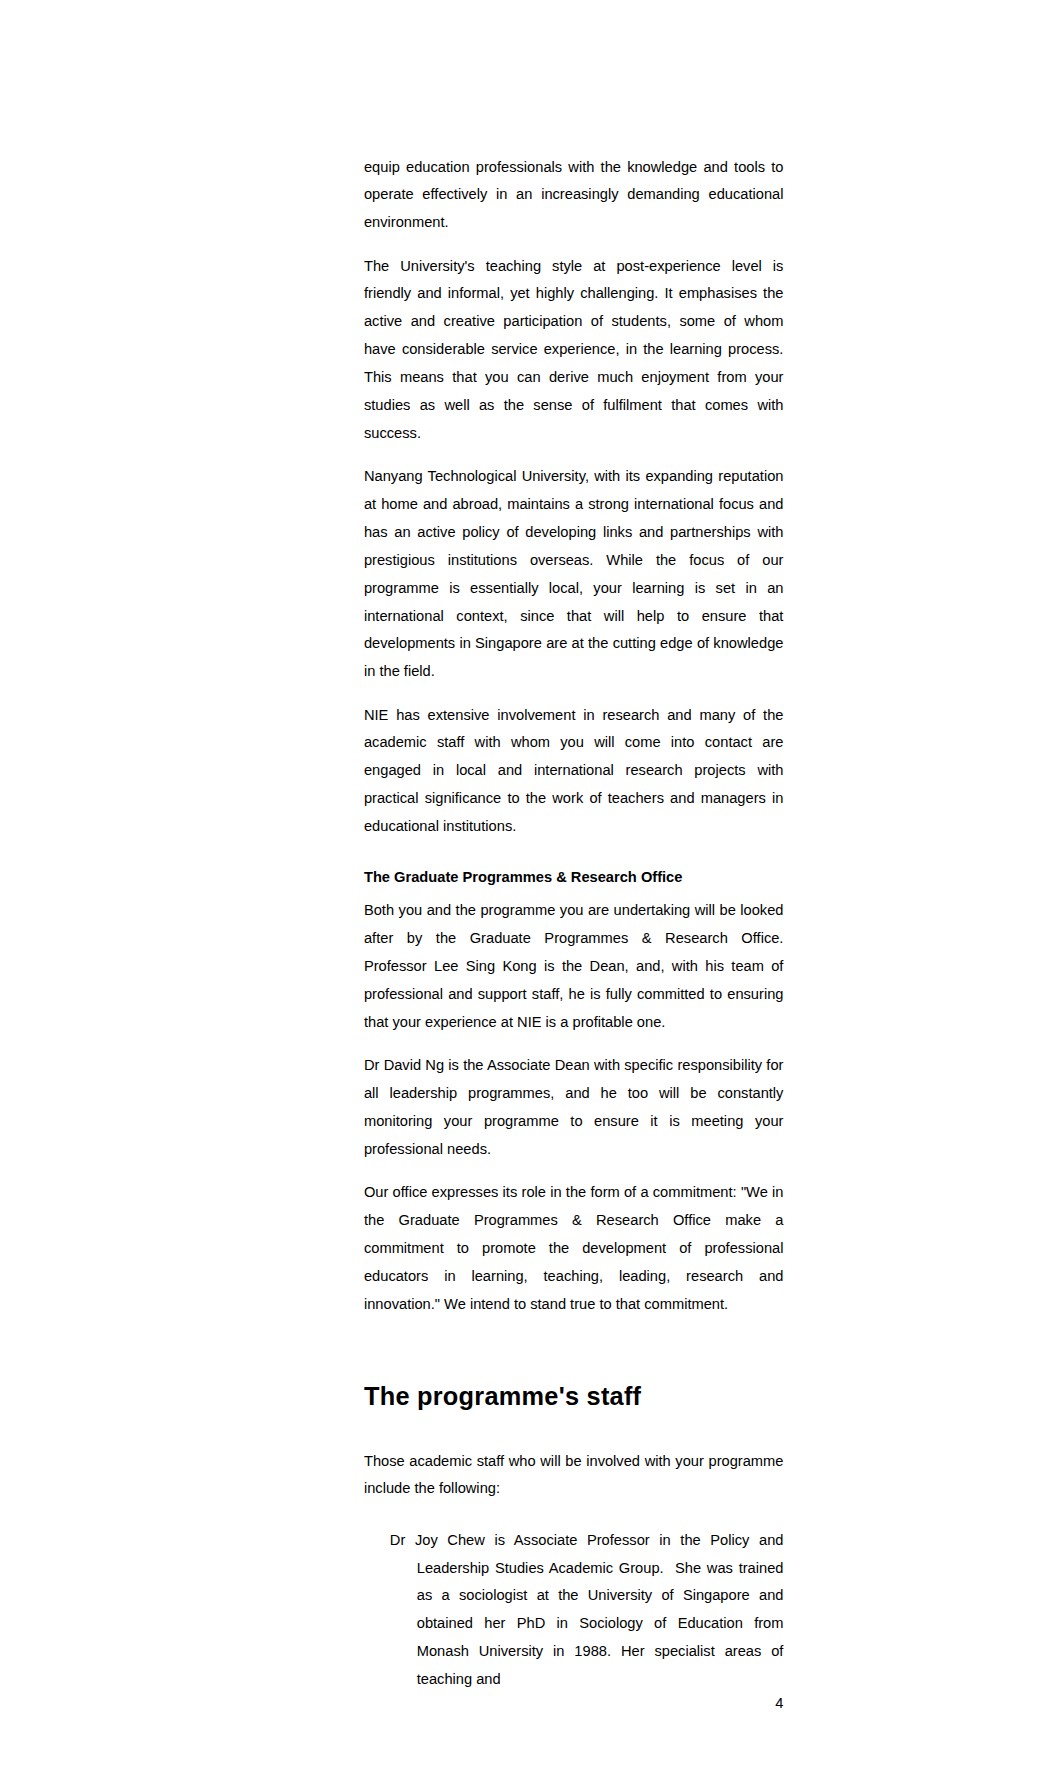equip education professionals with the knowledge and tools to operate effectively in an increasingly demanding educational environment.
The University's teaching style at post-experience level is friendly and informal, yet highly challenging. It emphasises the active and creative participation of students, some of whom have considerable service experience, in the learning process. This means that you can derive much enjoyment from your studies as well as the sense of fulfilment that comes with success.
Nanyang Technological University, with its expanding reputation at home and abroad, maintains a strong international focus and has an active policy of developing links and partnerships with prestigious institutions overseas. While the focus of our programme is essentially local, your learning is set in an international context, since that will help to ensure that developments in Singapore are at the cutting edge of knowledge in the field.
NIE has extensive involvement in research and many of the academic staff with whom you will come into contact are engaged in local and international research projects with practical significance to the work of teachers and managers in educational institutions.
The Graduate Programmes & Research Office
Both you and the programme you are undertaking will be looked after by the Graduate Programmes & Research Office. Professor Lee Sing Kong is the Dean, and, with his team of professional and support staff, he is fully committed to ensuring that your experience at NIE is a profitable one.
Dr David Ng is the Associate Dean with specific responsibility for all leadership programmes, and he too will be constantly monitoring your programme to ensure it is meeting your professional needs.
Our office expresses its role in the form of a commitment: "We in the Graduate Programmes & Research Office make a commitment to promote the development of professional educators in learning, teaching, leading, research and innovation." We intend to stand true to that commitment.
The programme's staff
Those academic staff who will be involved with your programme include the following:
Dr Joy Chew is Associate Professor in the Policy and Leadership Studies Academic Group. She was trained as a sociologist at the University of Singapore and obtained her PhD in Sociology of Education from Monash University in 1988. Her specialist areas of teaching and
4